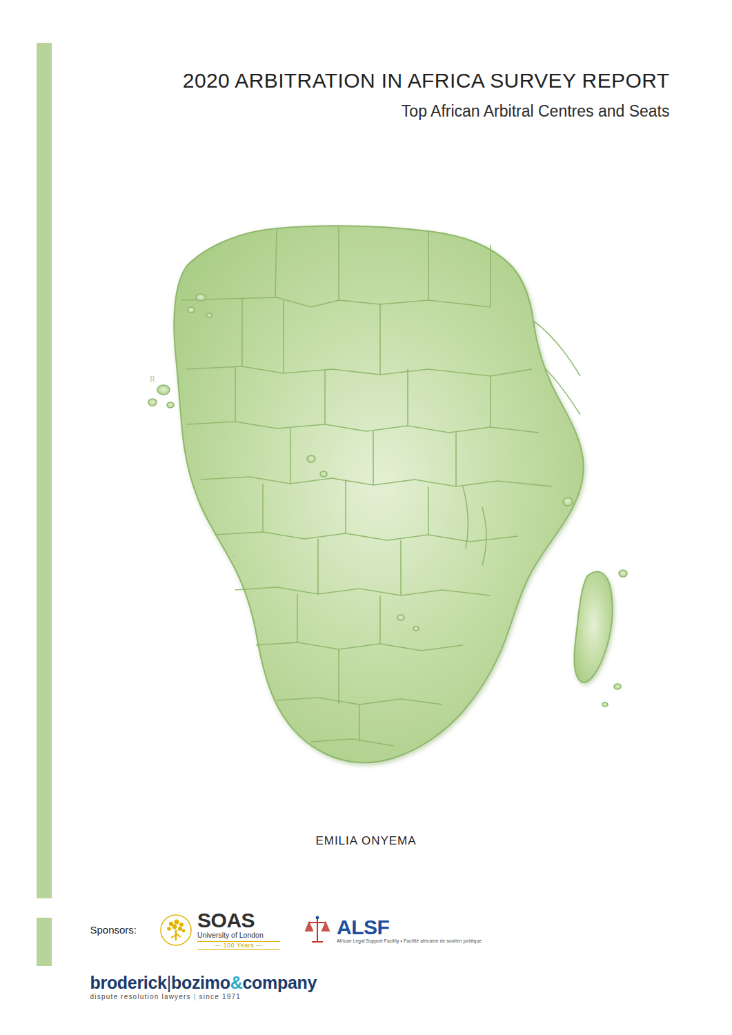2020 ARBITRATION IN AFRICA SURVEY REPORT
Top African Arbitral Centres and Seats
R .
EMILIA ONYEMA
Sponsors:
SOAS University of London — 100 Years —
ALSF African Legal Support Facility • Facilité africaine de soutien juridique
broderick|bozimo&company dispute resolution lawyers|since 1971